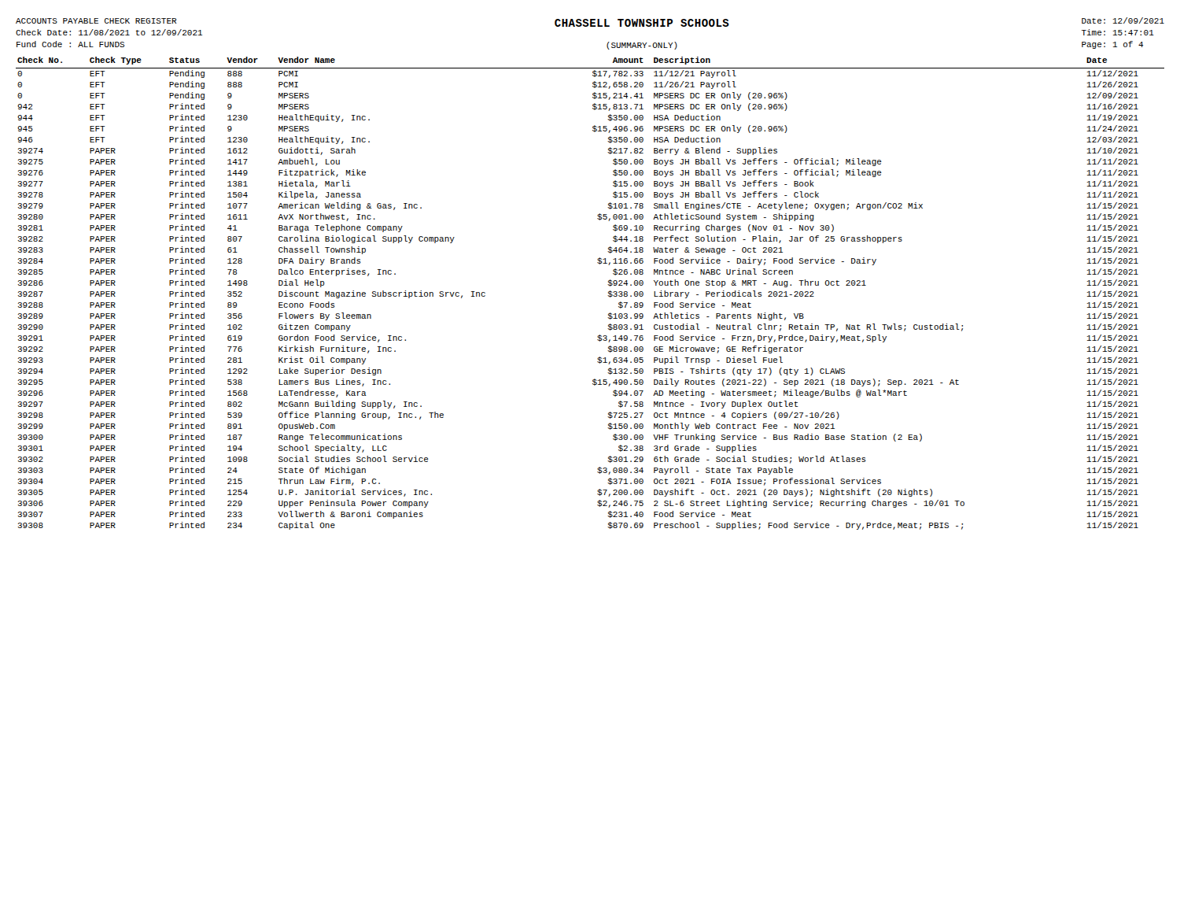ACCOUNTS PAYABLE CHECK REGISTER Check Date: 11/08/2021 to 12/09/2021 Fund Code : ALL FUNDS
CHASSELL TOWNSHIP SCHOOLS
(SUMMARY-ONLY)
Date: 12/09/2021 Time: 15:47:01 Page: 1 of 4
| Check No. | Check Type | Status | Vendor | Vendor Name | Amount | Description | Date |
| --- | --- | --- | --- | --- | --- | --- | --- |
| 0 | EFT | Pending | 888 | PCMI | $17,782.33 | 11/12/21 Payroll | 11/12/2021 |
| 0 | EFT | Pending | 888 | PCMI | $12,658.20 | 11/26/21 Payroll | 11/26/2021 |
| 0 | EFT | Pending | 9 | MPSERS | $15,214.41 | MPSERS DC ER Only (20.96%) | 12/09/2021 |
| 942 | EFT | Printed | 9 | MPSERS | $15,813.71 | MPSERS DC ER Only (20.96%) | 11/16/2021 |
| 944 | EFT | Printed | 1230 | HealthEquity, Inc. | $350.00 | HSA Deduction | 11/19/2021 |
| 945 | EFT | Printed | 9 | MPSERS | $15,496.96 | MPSERS DC ER Only (20.96%) | 11/24/2021 |
| 946 | EFT | Printed | 1230 | HealthEquity, Inc. | $350.00 | HSA Deduction | 12/03/2021 |
| 39274 | PAPER | Printed | 1612 | Guidotti, Sarah | $217.82 | Berry & Blend - Supplies | 11/10/2021 |
| 39275 | PAPER | Printed | 1417 | Ambuehl, Lou | $50.00 | Boys JH Bball Vs Jeffers - Official; Mileage | 11/11/2021 |
| 39276 | PAPER | Printed | 1449 | Fitzpatrick, Mike | $50.00 | Boys JH Bball Vs Jeffers - Official; Mileage | 11/11/2021 |
| 39277 | PAPER | Printed | 1381 | Hietala, Marli | $15.00 | Boys JH BBall Vs Jeffers - Book | 11/11/2021 |
| 39278 | PAPER | Printed | 1504 | Kilpela, Janessa | $15.00 | Boys JH Bball Vs Jeffers - Clock | 11/11/2021 |
| 39279 | PAPER | Printed | 1077 | American Welding & Gas, Inc. | $101.78 | Small Engines/CTE - Acetylene; Oxygen; Argon/CO2 Mix | 11/15/2021 |
| 39280 | PAPER | Printed | 1611 | AvX Northwest, Inc. | $5,001.00 | AthleticSound System - Shipping | 11/15/2021 |
| 39281 | PAPER | Printed | 41 | Baraga Telephone Company | $69.10 | Recurring Charges (Nov 01 - Nov 30) | 11/15/2021 |
| 39282 | PAPER | Printed | 807 | Carolina Biological Supply Company | $44.18 | Perfect Solution - Plain, Jar Of 25 Grasshoppers | 11/15/2021 |
| 39283 | PAPER | Printed | 61 | Chassell Township | $464.18 | Water & Sewage - Oct 2021 | 11/15/2021 |
| 39284 | PAPER | Printed | 128 | DFA Dairy Brands | $1,116.66 | Food Serviice - Dairy; Food Service - Dairy | 11/15/2021 |
| 39285 | PAPER | Printed | 78 | Dalco Enterprises, Inc. | $26.08 | Mntnce - NABC Urinal Screen | 11/15/2021 |
| 39286 | PAPER | Printed | 1498 | Dial Help | $924.00 | Youth One Stop & MRT - Aug. Thru Oct 2021 | 11/15/2021 |
| 39287 | PAPER | Printed | 352 | Discount Magazine Subscription Srvc, Inc | $338.00 | Library - Periodicals 2021-2022 | 11/15/2021 |
| 39288 | PAPER | Printed | 89 | Econo Foods | $7.89 | Food Service - Meat | 11/15/2021 |
| 39289 | PAPER | Printed | 356 | Flowers By Sleeman | $103.99 | Athletics - Parents Night, VB | 11/15/2021 |
| 39290 | PAPER | Printed | 102 | Gitzen Company | $803.91 | Custodial - Neutral Clnr; Retain TP, Nat Rl Twls; Custodial; | 11/15/2021 |
| 39291 | PAPER | Printed | 619 | Gordon Food Service, Inc. | $3,149.76 | Food Service - Frzn,Dry,Prdce,Dairy,Meat,Sply | 11/15/2021 |
| 39292 | PAPER | Printed | 776 | Kirkish Furniture, Inc. | $898.00 | GE Microwave; GE Refrigerator | 11/15/2021 |
| 39293 | PAPER | Printed | 281 | Krist Oil Company | $1,634.05 | Pupil Trnsp - Diesel Fuel | 11/15/2021 |
| 39294 | PAPER | Printed | 1292 | Lake Superior Design | $132.50 | PBIS - Tshirts (qty 17) (qty 1) CLAWS | 11/15/2021 |
| 39295 | PAPER | Printed | 538 | Lamers Bus Lines, Inc. | $15,490.50 | Daily Routes (2021-22) - Sep 2021 (18 Days); Sep. 2021 - At | 11/15/2021 |
| 39296 | PAPER | Printed | 1568 | LaTendresse, Kara | $94.07 | AD Meeting - Watersmeet; Mileage/Bulbs @ Wal*Mart | 11/15/2021 |
| 39297 | PAPER | Printed | 802 | McGann Building Supply, Inc. | $7.58 | Mntnce - Ivory Duplex Outlet | 11/15/2021 |
| 39298 | PAPER | Printed | 539 | Office Planning Group, Inc., The | $725.27 | Oct Mntnce - 4 Copiers (09/27-10/26) | 11/15/2021 |
| 39299 | PAPER | Printed | 891 | OpusWeb.Com | $150.00 | Monthly Web Contract Fee - Nov 2021 | 11/15/2021 |
| 39300 | PAPER | Printed | 187 | Range Telecommunications | $30.00 | VHF Trunking Service - Bus Radio Base Station (2 Ea) | 11/15/2021 |
| 39301 | PAPER | Printed | 194 | School Specialty, LLC | $2.38 | 3rd Grade - Supplies | 11/15/2021 |
| 39302 | PAPER | Printed | 1098 | Social Studies School Service | $301.29 | 6th Grade - Social Studies; World Atlases | 11/15/2021 |
| 39303 | PAPER | Printed | 24 | State Of Michigan | $3,080.34 | Payroll - State Tax Payable | 11/15/2021 |
| 39304 | PAPER | Printed | 215 | Thrun Law Firm, P.C. | $371.00 | Oct 2021 - FOIA Issue; Professional Services | 11/15/2021 |
| 39305 | PAPER | Printed | 1254 | U.P. Janitorial Services, Inc. | $7,200.00 | Dayshift - Oct. 2021 (20 Days); Nightshift (20 Nights) | 11/15/2021 |
| 39306 | PAPER | Printed | 229 | Upper Peninsula Power Company | $2,246.75 | 2 SL-6 Street Lighting Service; Recurring Charges - 10/01 To | 11/15/2021 |
| 39307 | PAPER | Printed | 233 | Vollwerth & Baroni Companies | $231.40 | Food Service - Meat | 11/15/2021 |
| 39308 | PAPER | Printed | 234 | Capital One | $870.69 | Preschool - Supplies; Food Service - Dry,Prdce,Meat; PBIS -; | 11/15/2021 |